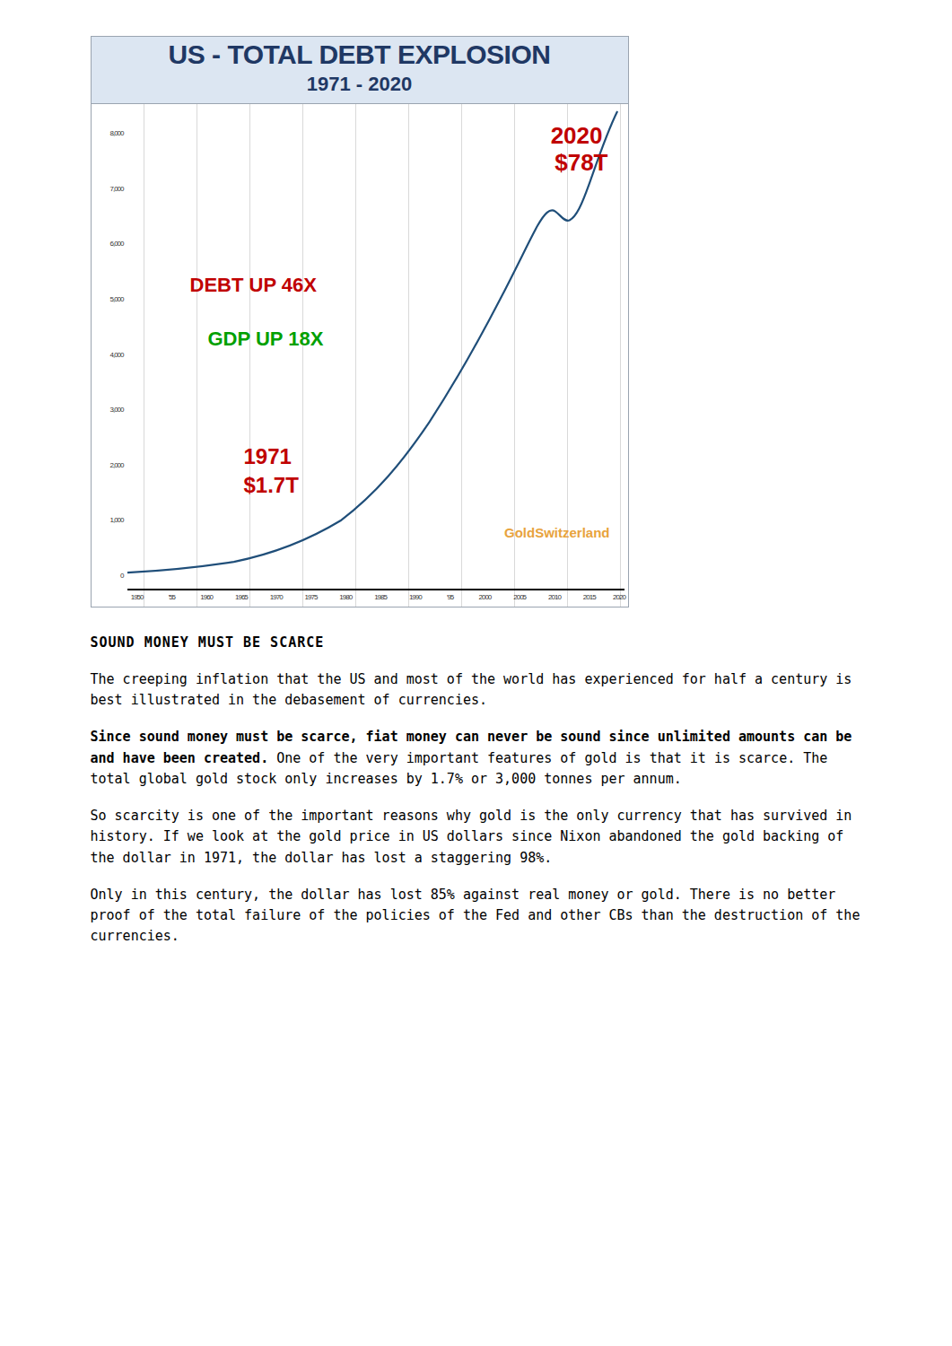US - TOTAL DEBT EXPLOSION
1971 - 2020
8,000 7,000 6,000 5,000 4,000 3,000 2,000 1,000 0
2020
$78T
DEBT UP 46X
GDP UP 18X
1971
$1.7T
GoldSwitzerland
1950 '55 1960 1965 1970 1975 1980 1985 1990 '95 2000 2005 2010 2015 2020
SOUND MONEY MUST BE SCARCE
The creeping inflation that the US and most of the world has experienced for half a century is best illustrated in the debasement of currencies.
Since sound money must be scarce, fiat money can never be sound since unlimited amounts can be and have been created. One of the very important features of gold is that it is scarce. The total global gold stock only increases by 1.7% or 3,000 tonnes per annum.
So scarcity is one of the important reasons why gold is the only currency that has survived in history. If we look at the gold price in US dollars since Nixon abandoned the gold backing of the dollar in 1971, the dollar has lost a staggering 98%.
Only in this century, the dollar has lost 85% against real money or gold. There is no better proof of the total failure of the policies of the Fed and other CBs than the destruction of the currencies.